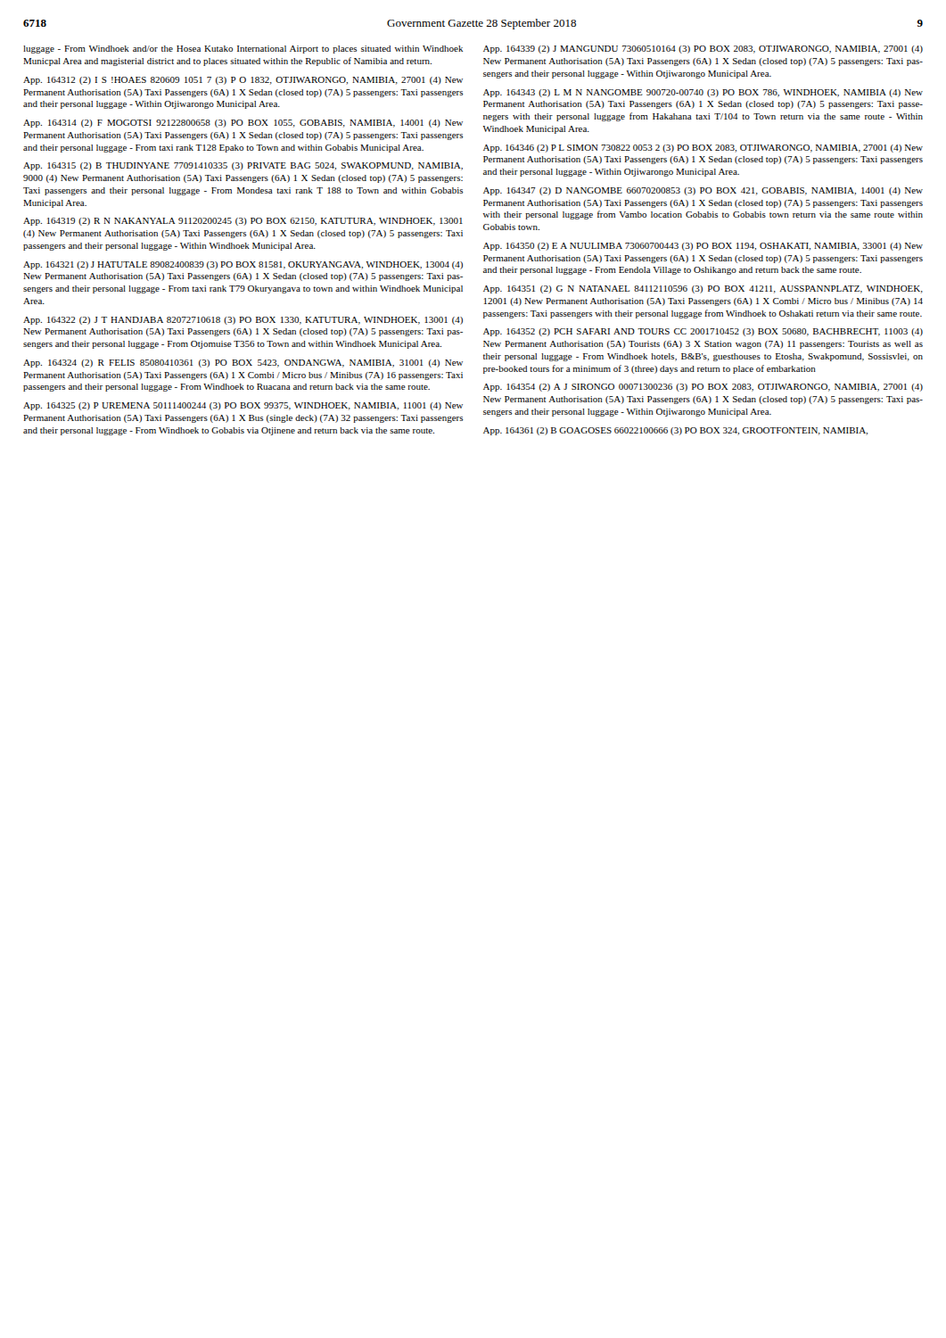6718 Government Gazette 28 September 2018 9
luggage - From Windhoek and/or the Hosea Kutako International Airport to places situated within Windhoek Municpal Area and magisterial district and to places situated within the Republic of Namibia and return.
App. 164312 (2) I S !HOAES 820609 1051 7 (3) P O 1832, OTJIWARONGO, NAMIBIA, 27001 (4) New Permanent Authorisation (5A) Taxi Passengers (6A) 1 X Sedan (closed top) (7A) 5 passengers: Taxi passengers and their personal luggage - Within Otjiwarongo Municipal Area.
App. 164314 (2) F MOGOTSI 92122800658 (3) PO BOX 1055, GOBABIS, NAMIBIA, 14001 (4) New Permanent Authorisation (5A) Taxi Passengers (6A) 1 X Sedan (closed top) (7A) 5 passengers: Taxi passengers and their personal luggage - From taxi rank T128 Epako to Town and within Gobabis Municipal Area.
App. 164315 (2) B THUDINYANE 77091410335 (3) PRIVATE BAG 5024, SWAKOPMUND, NAMIBIA, 9000 (4) New Permanent Authorisation (5A) Taxi Passengers (6A) 1 X Sedan (closed top) (7A) 5 passengers: Taxi passengers and their personal luggage - From Mondesa taxi rank T 188 to Town and within Gobabis Municipal Area.
App. 164319 (2) R N NAKANYALA 91120200245 (3) PO BOX 62150, KATUTURA, WINDHOEK, 13001 (4) New Permanent Authorisation (5A) Taxi Passengers (6A) 1 X Sedan (closed top) (7A) 5 passengers: Taxi passengers and their personal luggage - Within Windhoek Municipal Area.
App. 164321 (2) J HATUTALE 89082400839 (3) PO BOX 81581, OKURYANGAVA, WINDHOEK, 13004 (4) New Permanent Authorisation (5A) Taxi Passengers (6A) 1 X Sedan (closed top) (7A) 5 passengers: Taxi passengers and their personal luggage - From taxi rank T79 Okuryangava to town and within Windhoek Municipal Area.
App. 164322 (2) J T HANDJABA 82072710618 (3) PO BOX 1330, KATUTURA, WINDHOEK, 13001 (4) New Permanent Authorisation (5A) Taxi Passengers (6A) 1 X Sedan (closed top) (7A) 5 passengers: Taxi passengers and their personal luggage - From Otjomuise T356 to Town and within Windhoek Municipal Area.
App. 164324 (2) R FELIS 85080410361 (3) PO BOX 5423, ONDANGWA, NAMIBIA, 31001 (4) New Permanent Authorisation (5A) Taxi Passengers (6A) 1 X Combi / Micro bus / Minibus (7A) 16 passengers: Taxi passengers and their personal luggage - From Windhoek to Ruacana and return back via the same route.
App. 164325 (2) P UREMENA 50111400244 (3) PO BOX 99375, WINDHOEK, NAMIBIA, 11001 (4) New Permanent Authorisation (5A) Taxi Passengers (6A) 1 X Bus (single deck) (7A) 32 passengers: Taxi passengers and their personal luggage - From Windhoek to Gobabis via Otjinene and return back via the same route.
App. 164339 (2) J MANGUNDU 73060510164 (3) PO BOX 2083, OTJIWARONGO, NAMIBIA, 27001 (4) New Permanent Authorisation (5A) Taxi Passengers (6A) 1 X Sedan (closed top) (7A) 5 passengers: Taxi passengers and their personal luggage - Within Otjiwarongo Municipal Area.
App. 164343 (2) L M N NANGOMBE 900720-00740 (3) PO BOX 786, WINDHOEK, NAMIBIA (4) New Permanent Authorisation (5A) Taxi Passengers (6A) 1 X Sedan (closed top) (7A) 5 passengers: Taxi passenegers with their personal luggage from Hakahana taxi T/104 to Town return via the same route - Within Windhoek Municipal Area.
App. 164346 (2) P L SIMON 730822 0053 2 (3) PO BOX 2083, OTJIWARONGO, NAMIBIA, 27001 (4) New Permanent Authorisation (5A) Taxi Passengers (6A) 1 X Sedan (closed top) (7A) 5 passengers: Taxi passengers and their personal luggage - Within Otjiwarongo Municipal Area.
App. 164347 (2) D NANGOMBE 66070200853 (3) PO BOX 421, GOBABIS, NAMIBIA, 14001 (4) New Permanent Authorisation (5A) Taxi Passengers (6A) 1 X Sedan (closed top) (7A) 5 passengers: Taxi passengers with their personal luggage from Vambo location Gobabis to Gobabis town return via the same route within Gobabis town.
App. 164350 (2) E A NUULIMBA 73060700443 (3) PO BOX 1194, OSHAKATI, NAMIBIA, 33001 (4) New Permanent Authorisation (5A) Taxi Passengers (6A) 1 X Sedan (closed top) (7A) 5 passengers: Taxi passengers and their personal luggage - From Eendola Village to Oshikango and return back the same route.
App. 164351 (2) G N NATANAEL 84112110596 (3) PO BOX 41211, AUSSPANNPLATZ, WINDHOEK, 12001 (4) New Permanent Authorisation (5A) Taxi Passengers (6A) 1 X Combi / Micro bus / Minibus (7A) 14 passengers: Taxi passengers with their personal luggage from Windhoek to Oshakati return via their same route.
App. 164352 (2) PCH SAFARI AND TOURS CC 2001710452 (3) BOX 50680, BACHBRECHT, 11003 (4) New Permanent Authorisation (5A) Tourists (6A) 3 X Station wagon (7A) 11 passengers: Tourists as well as their personal luggage - From Windhoek hotels, B&B's, guesthouses to Etosha, Swakpomund, Sossisvlei, on pre-booked tours for a minimum of 3 (three) days and return to place of embarkation
App. 164354 (2) A J SIRONGO 00071300236 (3) PO BOX 2083, OTJIWARONGO, NAMIBIA, 27001 (4) New Permanent Authorisation (5A) Taxi Passengers (6A) 1 X Sedan (closed top) (7A) 5 passengers: Taxi passengers and their personal luggage - Within Otjiwarongo Municipal Area.
App. 164361 (2) B GOAGOSES 66022100666 (3) PO BOX 324, GROOTFONTEIN, NAMIBIA,